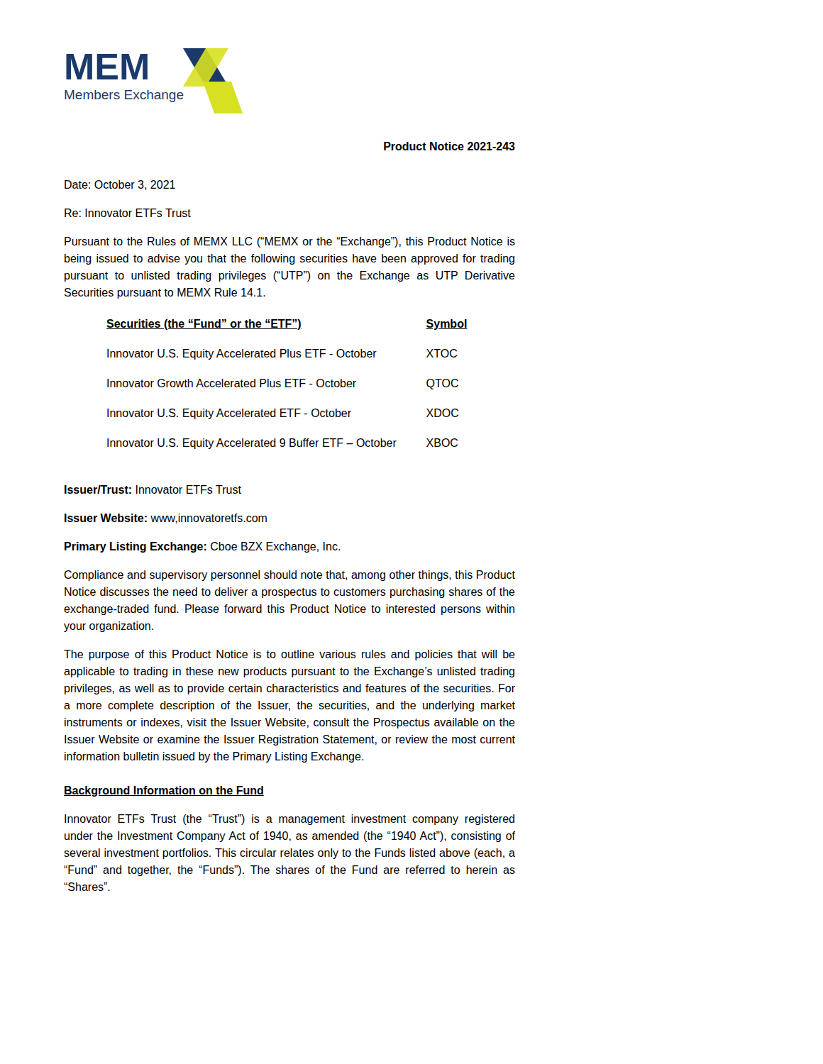MEM Members Exchange
Product Notice 2021-243
Date: October 3, 2021
Re: Innovator ETFs Trust
Pursuant to the Rules of MEMX LLC (“MEMX or the “Exchange”), this Product Notice is being issued to advise you that the following securities have been approved for trading pursuant to unlisted trading privileges (“UTP”) on the Exchange as UTP Derivative Securities pursuant to MEMX Rule 14.1.
| Securities (the “Fund” or the “ETF”) | Symbol |
| --- | --- |
| Innovator U.S. Equity Accelerated Plus ETF - October | XTOC |
| Innovator Growth Accelerated Plus ETF - October | QTOC |
| Innovator U.S. Equity Accelerated ETF - October | XDOC |
| Innovator U.S. Equity Accelerated 9 Buffer ETF – October | XBOC |
Issuer/Trust: Innovator ETFs Trust
Issuer Website: www,innovatoretfs.com
Primary Listing Exchange: Cboe BZX Exchange, Inc.
Compliance and supervisory personnel should note that, among other things, this Product Notice discusses the need to deliver a prospectus to customers purchasing shares of the exchange-traded fund. Please forward this Product Notice to interested persons within your organization.
The purpose of this Product Notice is to outline various rules and policies that will be applicable to trading in these new products pursuant to the Exchange’s unlisted trading privileges, as well as to provide certain characteristics and features of the securities. For a more complete description of the Issuer, the securities, and the underlying market instruments or indexes, visit the Issuer Website, consult the Prospectus available on the Issuer Website or examine the Issuer Registration Statement, or review the most current information bulletin issued by the Primary Listing Exchange.
Background Information on the Fund
Innovator ETFs Trust (the “Trust”) is a management investment company registered under the Investment Company Act of 1940, as amended (the “1940 Act”), consisting of several investment portfolios. This circular relates only to the Funds listed above (each, a “Fund” and together, the “Funds”). The shares of the Fund are referred to herein as “Shares”.